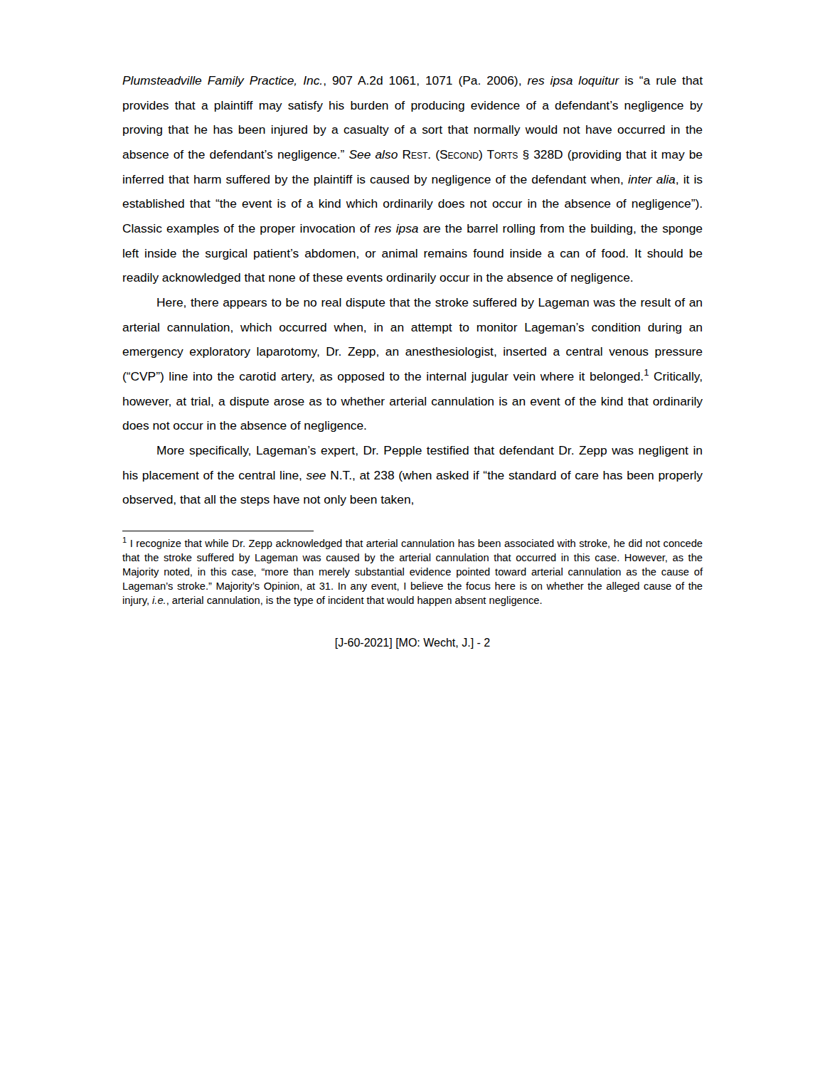Plumsteadville Family Practice, Inc., 907 A.2d 1061, 1071 (Pa. 2006), res ipsa loquitur is “a rule that provides that a plaintiff may satisfy his burden of producing evidence of a defendant’s negligence by proving that he has been injured by a casualty of a sort that normally would not have occurred in the absence of the defendant’s negligence.” See also Rest. (Second) Torts § 328D (providing that it may be inferred that harm suffered by the plaintiff is caused by negligence of the defendant when, inter alia, it is established that “the event is of a kind which ordinarily does not occur in the absence of negligence”). Classic examples of the proper invocation of res ipsa are the barrel rolling from the building, the sponge left inside the surgical patient’s abdomen, or animal remains found inside a can of food. It should be readily acknowledged that none of these events ordinarily occur in the absence of negligence.
Here, there appears to be no real dispute that the stroke suffered by Lageman was the result of an arterial cannulation, which occurred when, in an attempt to monitor Lageman’s condition during an emergency exploratory laparotomy, Dr. Zepp, an anesthesiologist, inserted a central venous pressure (“CVP”) line into the carotid artery, as opposed to the internal jugular vein where it belonged.1 Critically, however, at trial, a dispute arose as to whether arterial cannulation is an event of the kind that ordinarily does not occur in the absence of negligence.
More specifically, Lageman’s expert, Dr. Pepple testified that defendant Dr. Zepp was negligent in his placement of the central line, see N.T., at 238 (when asked if “the standard of care has been properly observed, that all the steps have not only been taken,
1 I recognize that while Dr. Zepp acknowledged that arterial cannulation has been associated with stroke, he did not concede that the stroke suffered by Lageman was caused by the arterial cannulation that occurred in this case. However, as the Majority noted, in this case, “more than merely substantial evidence pointed toward arterial cannulation as the cause of Lageman’s stroke.” Majority’s Opinion, at 31. In any event, I believe the focus here is on whether the alleged cause of the injury, i.e., arterial cannulation, is the type of incident that would happen absent negligence.
[J-60-2021] [MO: Wecht, J.] - 2